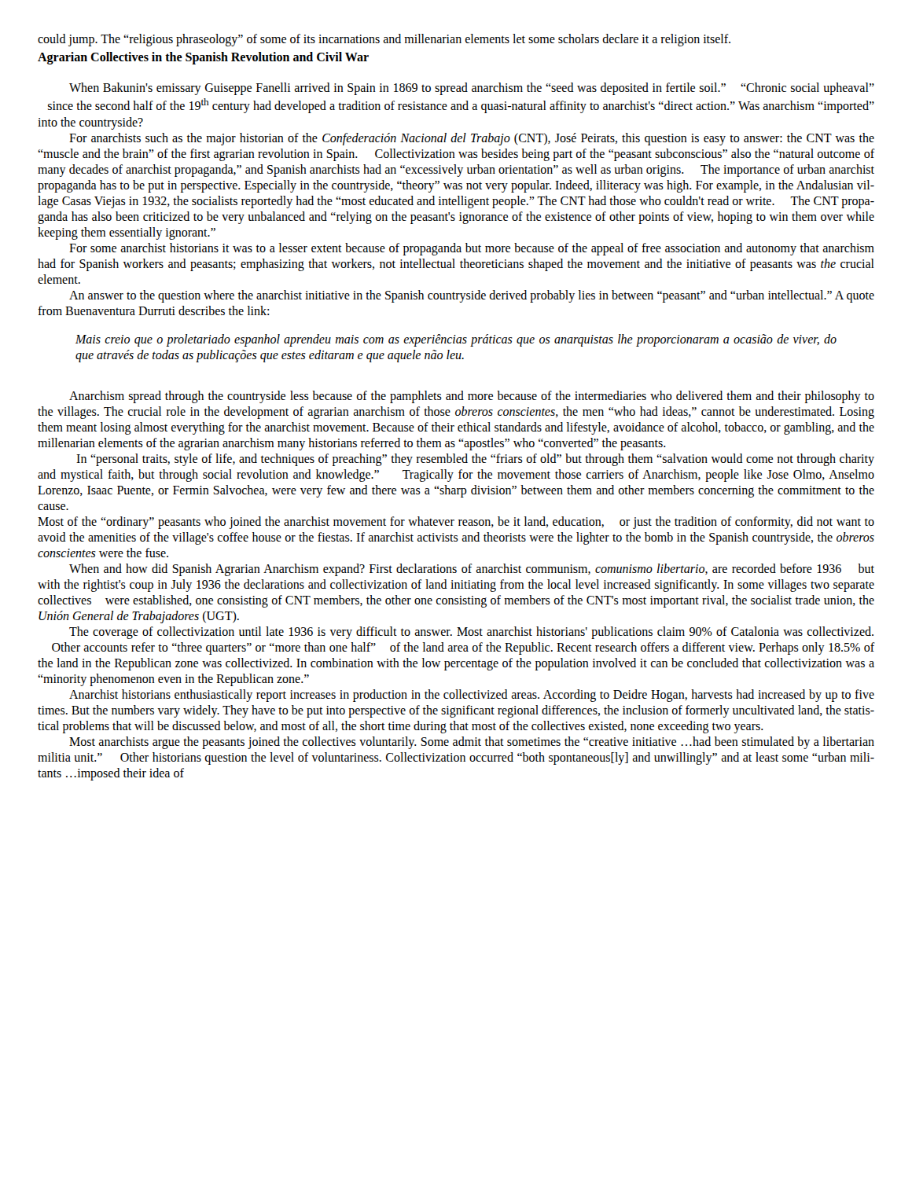could jump. The “religious phraseology” of some of its incarnations and millenarian elements let some scholars declare it a religion itself.
Agrarian Collectives in the Spanish Revolution and Civil War
When Bakunin's emissary Guiseppe Fanelli arrived in Spain in 1869 to spread anarchism the “seed was deposited in fertile soil.” “Chronic social upheaval” since the second half of the 19th century had developed a tradition of resistance and a quasi-natural affinity to anarchist's “direct action.” Was anarchism “imported” into the countryside?
For anarchists such as the major historian of the Confederación Nacional del Trabajo (CNT), José Peirats, this question is easy to answer: the CNT was the “muscle and the brain” of the first agrarian revolution in Spain. Collectivization was besides being part of the “peasant subconscious” also the “natural outcome of many decades of anarchist propaganda,” and Spanish anarchists had an “excessively urban orientation” as well as urban origins. The importance of urban anarchist propaganda has to be put in perspective. Especially in the countryside, “theory” was not very popular. Indeed, illiteracy was high. For example, in the Andalusian village Casas Viejas in 1932, the socialists reportedly had the “most educated and intelligent people.” The CNT had those who couldn't read or write. The CNT propaganda has also been criticized to be very unbalanced and “relying on the peasant's ignorance of the existence of other points of view, hoping to win them over while keeping them essentially ignorant.”
For some anarchist historians it was to a lesser extent because of propaganda but more because of the appeal of free association and autonomy that anarchism had for Spanish workers and peasants; emphasizing that workers, not intellectual theoreticians shaped the movement and the initiative of peasants was the crucial element.
An answer to the question where the anarchist initiative in the Spanish countryside derived probably lies in between “peasant” and “urban intellectual.” A quote from Buenaventura Durruti describes the link:
Mais creio que o proletariado espanhol aprendeu mais com as experiências práticas que os anarquistas lhe proporcionaram a ocasião de viver, do que através de todas as publicações que estes editaram e que aquele não leu.
Anarchism spread through the countryside less because of the pamphlets and more because of the intermediaries who delivered them and their philosophy to the villages. The crucial role in the development of agrarian anarchism of those obreros conscientes, the men “who had ideas,” cannot be underestimated. Losing them meant losing almost everything for the anarchist movement. Because of their ethical standards and lifestyle, avoidance of alcohol, tobacco, or gambling, and the millenarian elements of the agrarian anarchism many historians referred to them as “apostles” who “converted” the peasants.
In “personal traits, style of life, and techniques of preaching” they resembled the “friars of old” but through them “salvation would come not through charity and mystical faith, but through social revolution and knowledge.” Tragically for the movement those carriers of Anarchism, people like Jose Olmo, Anselmo Lorenzo, Isaac Puente, or Fermin Salvochea, were very few and there was a “sharp division” between them and other members concerning the commitment to the cause.
Most of the “ordinary” peasants who joined the anarchist movement for whatever reason, be it land, education, or just the tradition of conformity, did not want to avoid the amenities of the village's coffee house or the fiestas. If anarchist activists and theorists were the lighter to the bomb in the Spanish countryside, the obreros conscientes were the fuse.
When and how did Spanish Agrarian Anarchism expand? First declarations of anarchist communism, comunismo libertario, are recorded before 1936 but with the rightist's coup in July 1936 the declarations and collectivization of land initiating from the local level increased significantly. In some villages two separate collectives were established, one consisting of CNT members, the other one consisting of members of the CNT's most important rival, the socialist trade union, the Unión General de Trabajadores (UGT).
The coverage of collectivization until late 1936 is very difficult to answer. Most anarchist historians' publications claim 90% of Catalonia was collectivized. Other accounts refer to “three quarters” or “more than one half” of the land area of the Republic. Recent research offers a different view. Perhaps only 18.5% of the land in the Republican zone was collectivized. In combination with the low percentage of the population involved it can be concluded that collectivization was a “minority phenomenon even in the Republican zone.”
Anarchist historians enthusiastically report increases in production in the collectivized areas. According to Deidre Hogan, harvests had increased by up to five times. But the numbers vary widely. They have to be put into perspective of the significant regional differences, the inclusion of formerly uncultivated land, the statistical problems that will be discussed below, and most of all, the short time during that most of the collectives existed, none exceeding two years.
Most anarchists argue the peasants joined the collectives voluntarily. Some admit that sometimes the “creative initiative …had been stimulated by a libertarian militia unit.” Other historians question the level of voluntariness. Collectivization occurred “both spontaneous[ly] and unwillingly” and at least some “urban militants …imposed their idea of